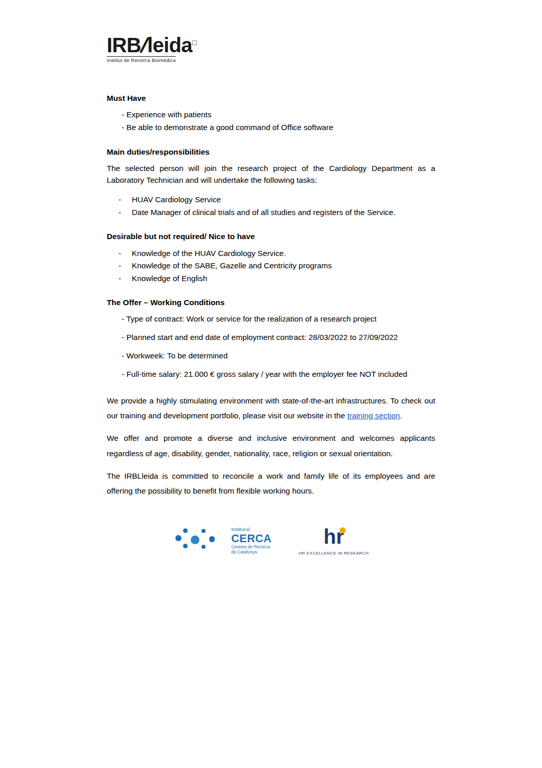IRB/leida□
Institut de Recerca Biomèdica
Must Have
Experience with patients
Be able to demonstrate a good command of Office software
Main duties/responsibilities
The selected person will join the research project of the Cardiology Department as a Laboratory Technician and will undertake the following tasks:
HUAV Cardiology Service
Date Manager of clinical trials and of all studies and registers of the Service.
Desirable but not required/ Nice to have
Knowledge of the HUAV Cardiology Service.
Knowledge of the SABE, Gazelle and Centricity programs
Knowledge of English
The Offer – Working Conditions
- Type of contract: Work or service for the realization of a research project
- Planned start and end date of employment contract: 28/03/2022 to 27/09/2022
- Workweek: To be determined
- Full-time salary: 21.000 € gross salary / year with the employer fee NOT included
We provide a highly stimulating environment with state-of-the-art infrastructures. To check out our training and development portfolio, please visit our website in the training section.
We offer and promote a diverse and inclusive environment and welcomes applicants regardless of age, disability, gender, nationality, race, religion or sexual orientation.
The IRBLleida is committed to reconcile a work and family life of its employees and are offering the possibility to benefit from flexible working hours.
Institució
CERCA
Centres de Recerca
de Catalunya
hr
HR EXCELLENCE IN RESEARCH